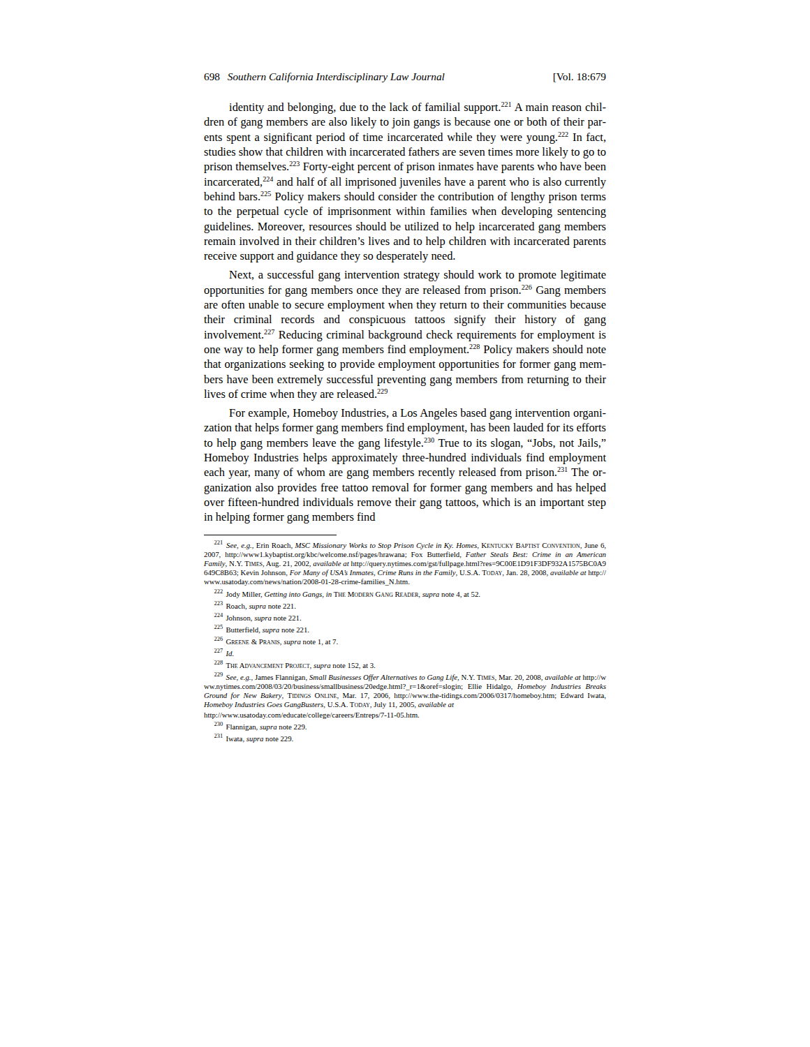698 Southern California Interdisciplinary Law Journal [Vol. 18:679
identity and belonging, due to the lack of familial support.221 A main reason children of gang members are also likely to join gangs is because one or both of their parents spent a significant period of time incarcerated while they were young.222 In fact, studies show that children with incarcerated fathers are seven times more likely to go to prison themselves.223 Forty-eight percent of prison inmates have parents who have been incarcerated,224 and half of all imprisoned juveniles have a parent who is also currently behind bars.225 Policy makers should consider the contribution of lengthy prison terms to the perpetual cycle of imprisonment within families when developing sentencing guidelines. Moreover, resources should be utilized to help incarcerated gang members remain involved in their children’s lives and to help children with incarcerated parents receive support and guidance they so desperately need.
Next, a successful gang intervention strategy should work to promote legitimate opportunities for gang members once they are released from prison.226 Gang members are often unable to secure employment when they return to their communities because their criminal records and conspicuous tattoos signify their history of gang involvement.227 Reducing criminal background check requirements for employment is one way to help former gang members find employment.228 Policy makers should note that organizations seeking to provide employment opportunities for former gang members have been extremely successful preventing gang members from returning to their lives of crime when they are released.229
For example, Homeboy Industries, a Los Angeles based gang intervention organization that helps former gang members find employment, has been lauded for its efforts to help gang members leave the gang lifestyle.230 True to its slogan, “Jobs, not Jails,” Homeboy Industries helps approximately three-hundred individuals find employment each year, many of whom are gang members recently released from prison.231 The organization also provides free tattoo removal for former gang members and has helped over fifteen-hundred individuals remove their gang tattoos, which is an important step in helping former gang members find
221 See, e.g., Erin Roach, MSC Missionary Works to Stop Prison Cycle in Ky. Homes, Kentucky Baptist Convention, June 6, 2007, http://www1.kybaptist.org/kbc/welcome.nsf/pages/hrawana; Fox Butterfield, Father Steals Best: Crime in an American Family, N.Y. Times, Aug. 21, 2002, available at http://query.nytimes.com/gst/fullpage.html?res=9C00E1D91F3DF932A1575BC0A9649C8B63; Kevin Johnson, For Many of USA’s Inmates, Crime Runs in the Family, U.S.A. Today, Jan. 28, 2008, available at http://www.usatoday.com/news/nation/2008-01-28-crime-families_N.htm.
222 Jody Miller, Getting into Gangs, in The Modern Gang Reader, supra note 4, at 52.
223 Roach, supra note 221.
224 Johnson, supra note 221.
225 Butterfield, supra note 221.
226 Greene & Pranis, supra note 1, at 7.
227 Id.
228 The Advancement Project, supra note 152, at 3.
229 See, e.g., James Flannigan, Small Businesses Offer Alternatives to Gang Life, N.Y. Times, Mar. 20, 2008, available at http://www.nytimes.com/2008/03/20/business/smallbusiness/20edge.html?_r=1&oref=slogin; Ellie Hidalgo, Homeboy Industries Breaks Ground for New Bakery, Tidings Online, Mar. 17, 2006, http://www.the-tidings.com/2006/0317/homeboy.htm; Edward Iwata, Homeboy Industries Goes GangBusters, U.S.A. Today, July 11, 2005, available at
http://www.usatoday.com/educate/college/careers/Entreps/7-11-05.htm.
230 Flannigan, supra note 229.
231 Iwata, supra note 229.